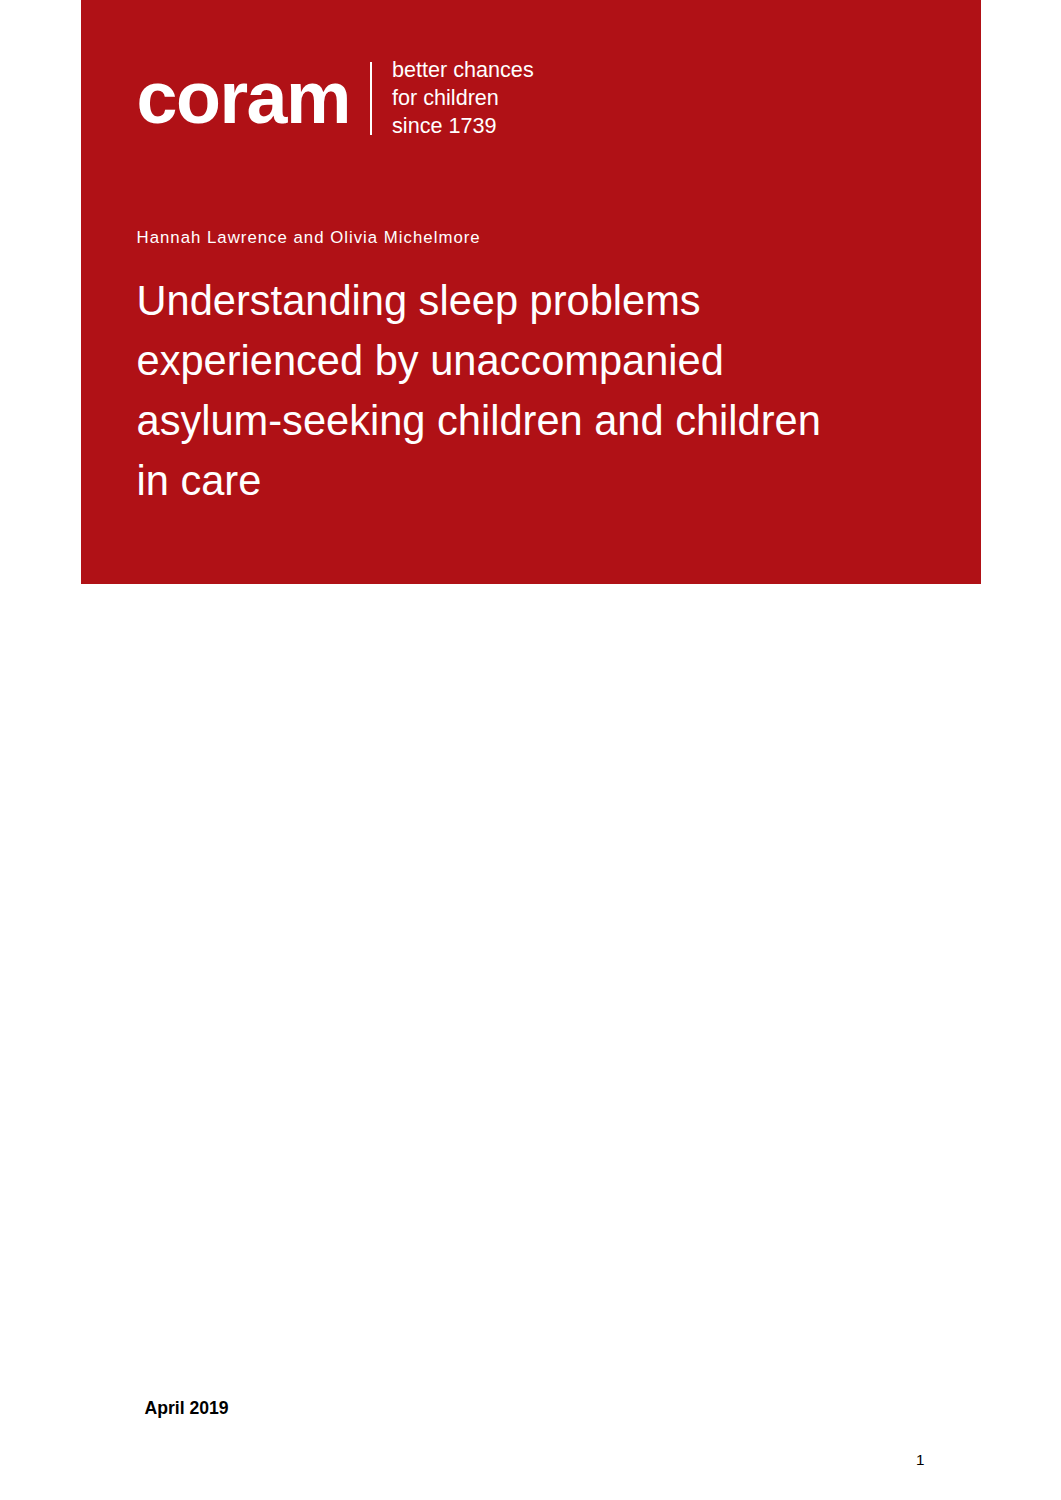coram better chances
for children
since 1739
Hannah Lawrence and Olivia Michelmore
Understanding sleep problems experienced by unaccompanied asylum-seeking children and children in care
April 2019
1